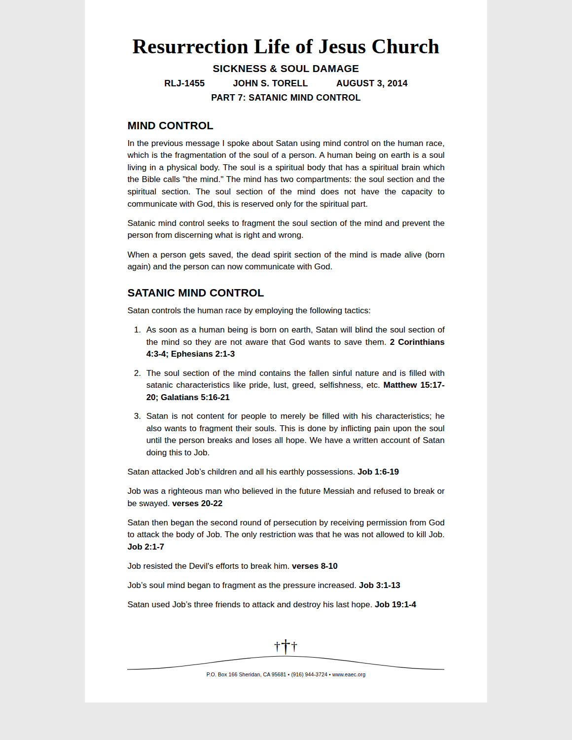Resurrection Life of Jesus Church
SICKNESS & SOUL DAMAGE
RLJ-1455 JOHN S. TORELL AUGUST 3, 2014
PART 7: SATANIC MIND CONTROL
MIND CONTROL
In the previous message I spoke about Satan using mind control on the human race, which is the fragmentation of the soul of a person. A human being on earth is a soul living in a physical body. The soul is a spiritual body that has a spiritual brain which the Bible calls "the mind." The mind has two compartments: the soul section and the spiritual section. The soul section of the mind does not have the capacity to communicate with God, this is reserved only for the spiritual part.
Satanic mind control seeks to fragment the soul section of the mind and prevent the person from discerning what is right and wrong.
When a person gets saved, the dead spirit section of the mind is made alive (born again) and the person can now communicate with God.
SATANIC MIND CONTROL
Satan controls the human race by employing the following tactics:
As soon as a human being is born on earth, Satan will blind the soul section of the mind so they are not aware that God wants to save them. 2 Corinthians 4:3-4; Ephesians 2:1-3
The soul section of the mind contains the fallen sinful nature and is filled with satanic characteristics like pride, lust, greed, selfishness, etc. Matthew 15:17-20; Galatians 5:16-21
Satan is not content for people to merely be filled with his characteristics; he also wants to fragment their souls. This is done by inflicting pain upon the soul until the person breaks and loses all hope. We have a written account of Satan doing this to Job.
Satan attacked Job’s children and all his earthly possessions. Job 1:6-19
Job was a righteous man who believed in the future Messiah and refused to break or be swayed. verses 20-22
Satan then began the second round of persecution by receiving permission from God to attack the body of Job. The only restriction was that he was not allowed to kill Job. Job 2:1-7
Job resisted the Devil's efforts to break him. verses 8-10
Job’s soul mind began to fragment as the pressure increased. Job 3:1-13
Satan used Job’s three friends to attack and destroy his last hope. Job 19:1-4
†††
P.O. Box 166 Sheridan, CA 95681 • (916) 944-3724 • www.eaec.org